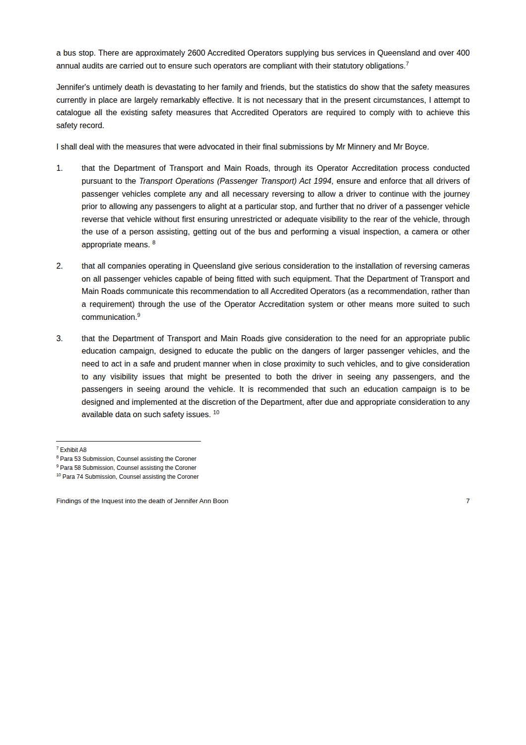a bus stop. There are approximately 2600 Accredited Operators supplying bus services in Queensland and over 400 annual audits are carried out to ensure such operators are compliant with their statutory obligations.7
Jennifer's untimely death is devastating to her family and friends, but the statistics do show that the safety measures currently in place are largely remarkably effective. It is not necessary that in the present circumstances, I attempt to catalogue all the existing safety measures that Accredited Operators are required to comply with to achieve this safety record.
I shall deal with the measures that were advocated in their final submissions by Mr Minnery and Mr Boyce.
that the Department of Transport and Main Roads, through its Operator Accreditation process conducted pursuant to the Transport Operations (Passenger Transport) Act 1994, ensure and enforce that all drivers of passenger vehicles complete any and all necessary reversing to allow a driver to continue with the journey prior to allowing any passengers to alight at a particular stop, and further that no driver of a passenger vehicle reverse that vehicle without first ensuring unrestricted or adequate visibility to the rear of the vehicle, through the use of a person assisting, getting out of the bus and performing a visual inspection, a camera or other appropriate means. 8
that all companies operating in Queensland give serious consideration to the installation of reversing cameras on all passenger vehicles capable of being fitted with such equipment. That the Department of Transport and Main Roads communicate this recommendation to all Accredited Operators (as a recommendation, rather than a requirement) through the use of the Operator Accreditation system or other means more suited to such communication.9
that the Department of Transport and Main Roads give consideration to the need for an appropriate public education campaign, designed to educate the public on the dangers of larger passenger vehicles, and the need to act in a safe and prudent manner when in close proximity to such vehicles, and to give consideration to any visibility issues that might be presented to both the driver in seeing any passengers, and the passengers in seeing around the vehicle. It is recommended that such an education campaign is to be designed and implemented at the discretion of the Department, after due and appropriate consideration to any available data on such safety issues. 10
7Exhibit A8
8Para 53 Submission, Counsel assisting the Coroner
9Para 58 Submission, Counsel assisting the Coroner
10Para 74 Submission, Counsel assisting the Coroner
Findings of the Inquest into the death of Jennifer Ann Boon 7